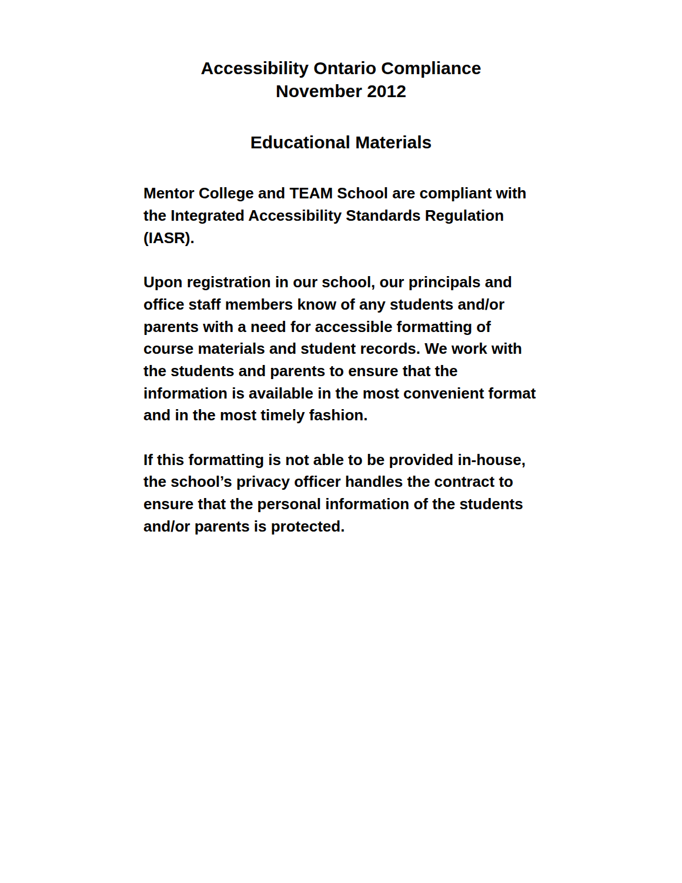Accessibility Ontario Compliance
November 2012
Educational Materials
Mentor College and TEAM School are compliant with the Integrated Accessibility Standards Regulation (IASR).
Upon registration in our school, our principals and office staff members know of any students and/or parents with a need for accessible formatting of course materials and student records. We work with the students and parents to ensure that the information is available in the most convenient format and in the most timely fashion.
If this formatting is not able to be provided in-house, the school’s privacy officer handles the contract to ensure that the personal information of the students and/or parents is protected.